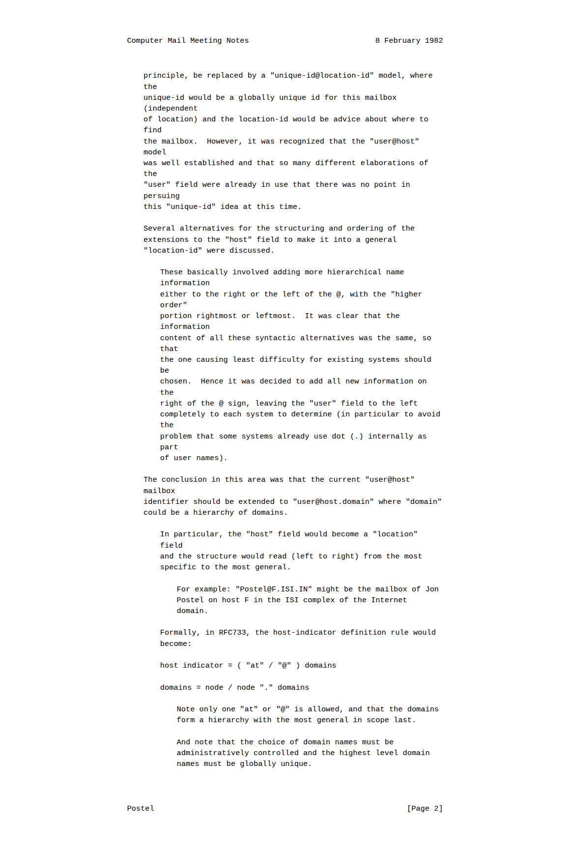Computer Mail Meeting Notes 8 February 1982
principle, be replaced by a "unique-id@location-id" model, where the unique-id would be a globally unique id for this mailbox (independent of location) and the location-id would be advice about where to find the mailbox. However, it was recognized that the "user@host" model was well established and that so many different elaborations of the "user" field were already in use that there was no point in persuing this "unique-id" idea at this time.
Several alternatives for the structuring and ordering of the extensions to the "host" field to make it into a general "location-id" were discussed.
These basically involved adding more hierarchical name information either to the right or the left of the @, with the "higher order" portion rightmost or leftmost. It was clear that the information content of all these syntactic alternatives was the same, so that the one causing least difficulty for existing systems should be chosen. Hence it was decided to add all new information on the right of the @ sign, leaving the "user" field to the left completely to each system to determine (in particular to avoid the problem that some systems already use dot (.) internally as part of user names).
The conclusion in this area was that the current "user@host" mailbox identifier should be extended to "user@host.domain" where "domain" could be a hierarchy of domains.
In particular, the "host" field would become a "location" field and the structure would read (left to right) from the most specific to the most general.
For example: "Postel@F.ISI.IN" might be the mailbox of Jon Postel on host F in the ISI complex of the Internet domain.
Formally, in RFC733, the host-indicator definition rule would become:
host indicator = ( "at" / "@" ) domains
domains = node / node "." domains
Note only one "at" or "@" is allowed, and that the domains form a hierarchy with the most general in scope last.
And note that the choice of domain names must be administratively controlled and the highest level domain names must be globally unique.
Postel [Page 2]